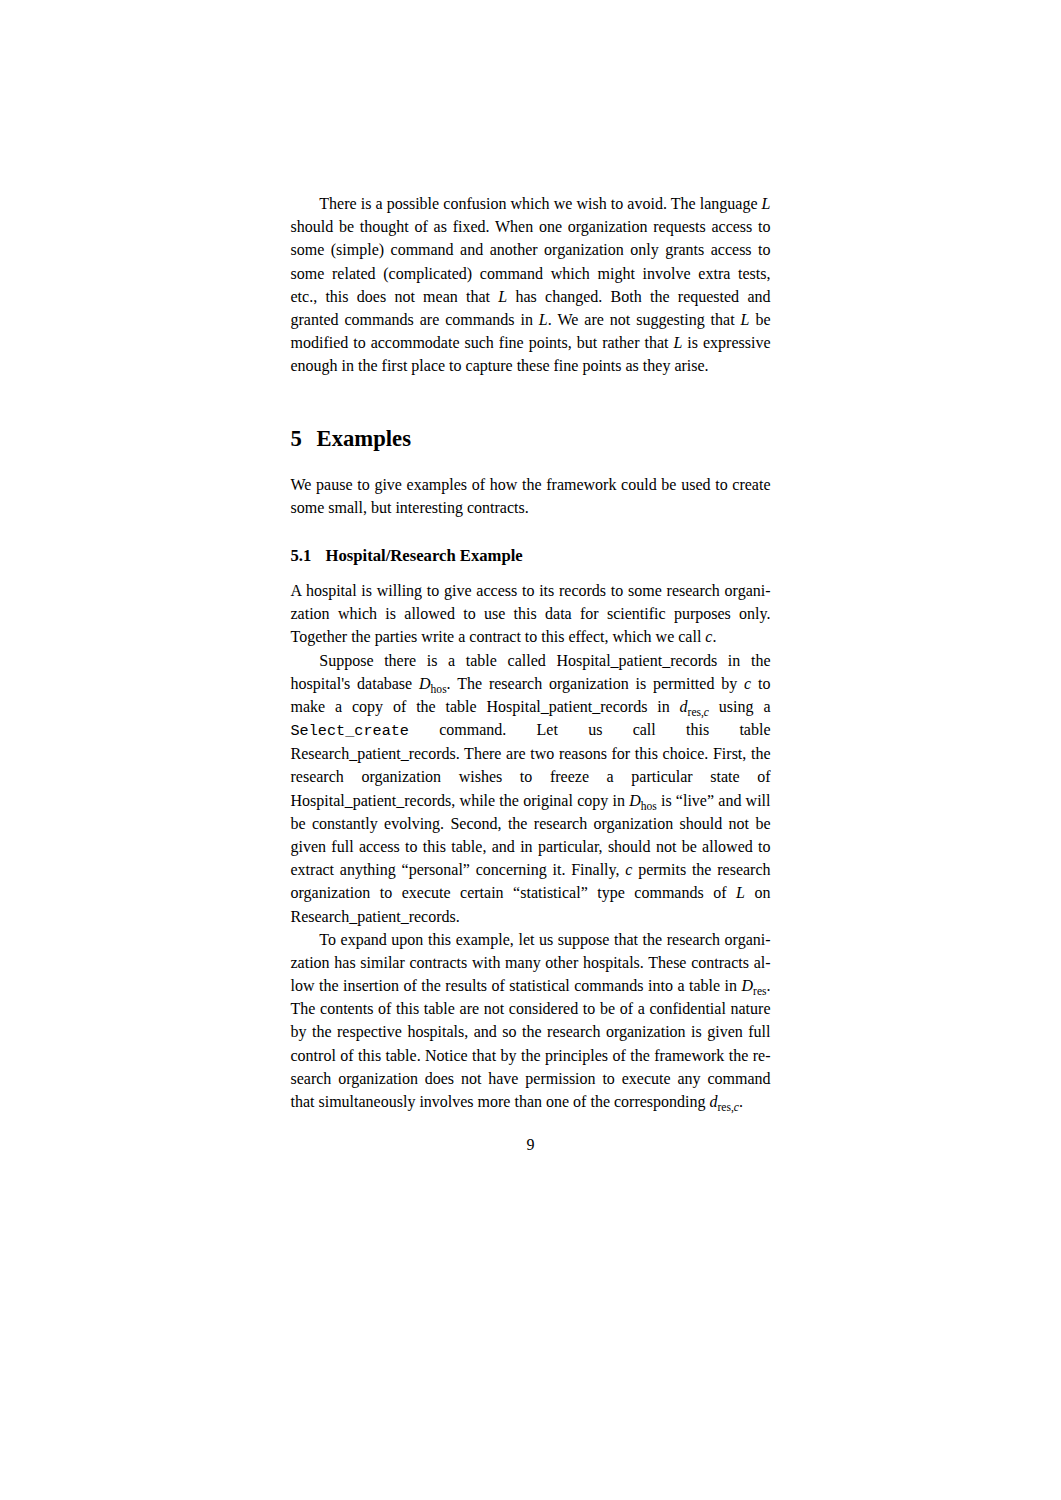There is a possible confusion which we wish to avoid. The language L should be thought of as fixed. When one organization requests access to some (simple) command and another organization only grants access to some related (complicated) command which might involve extra tests, etc., this does not mean that L has changed. Both the requested and granted commands are commands in L. We are not suggesting that L be modified to accommodate such fine points, but rather that L is expressive enough in the first place to capture these fine points as they arise.
5 Examples
We pause to give examples of how the framework could be used to create some small, but interesting contracts.
5.1 Hospital/Research Example
A hospital is willing to give access to its records to some research organization which is allowed to use this data for scientific purposes only. Together the parties write a contract to this effect, which we call c.
Suppose there is a table called Hospital_patient_records in the hospital's database Dhos. The research organization is permitted by c to make a copy of the table Hospital_patient_records in dres,c using a Select_create command. Let us call this table Research_patient_records. There are two reasons for this choice. First, the research organization wishes to freeze a particular state of Hospital_patient_records, while the original copy in Dhos is “live” and will be constantly evolving. Second, the research organization should not be given full access to this table, and in particular, should not be allowed to extract anything “personal” concerning it. Finally, c permits the research organization to execute certain “statistical” type commands of L on Research_patient_records.
To expand upon this example, let us suppose that the research organization has similar contracts with many other hospitals. These contracts allow the insertion of the results of statistical commands into a table in Dres. The contents of this table are not considered to be of a confidential nature by the respective hospitals, and so the research organization is given full control of this table. Notice that by the principles of the framework the research organization does not have permission to execute any command that simultaneously involves more than one of the corresponding dres,c.
9